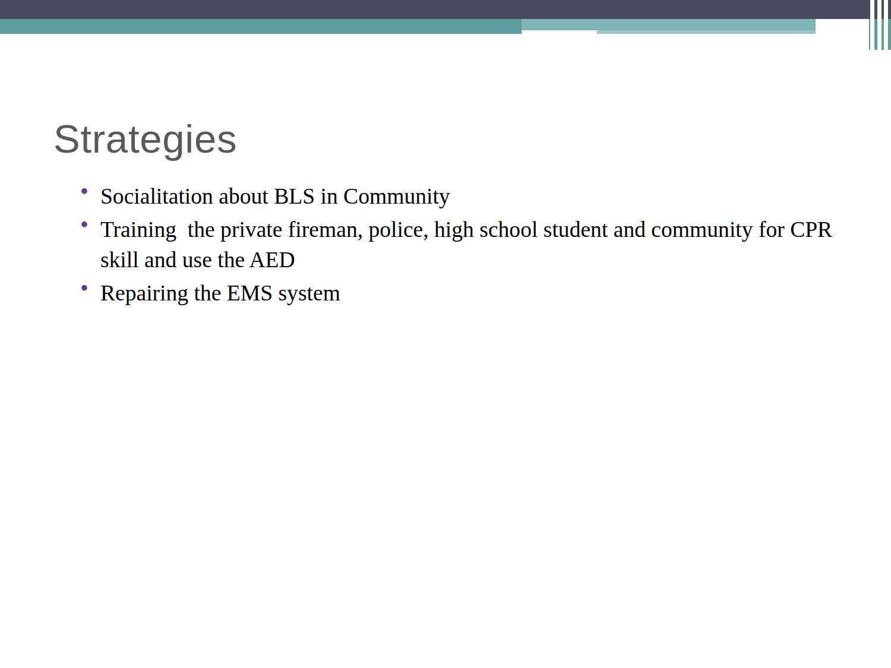Strategies
Socialitation about BLS in Community
Training the private fireman, police, high school student and community for CPR skill and use the AED
Repairing the EMS system